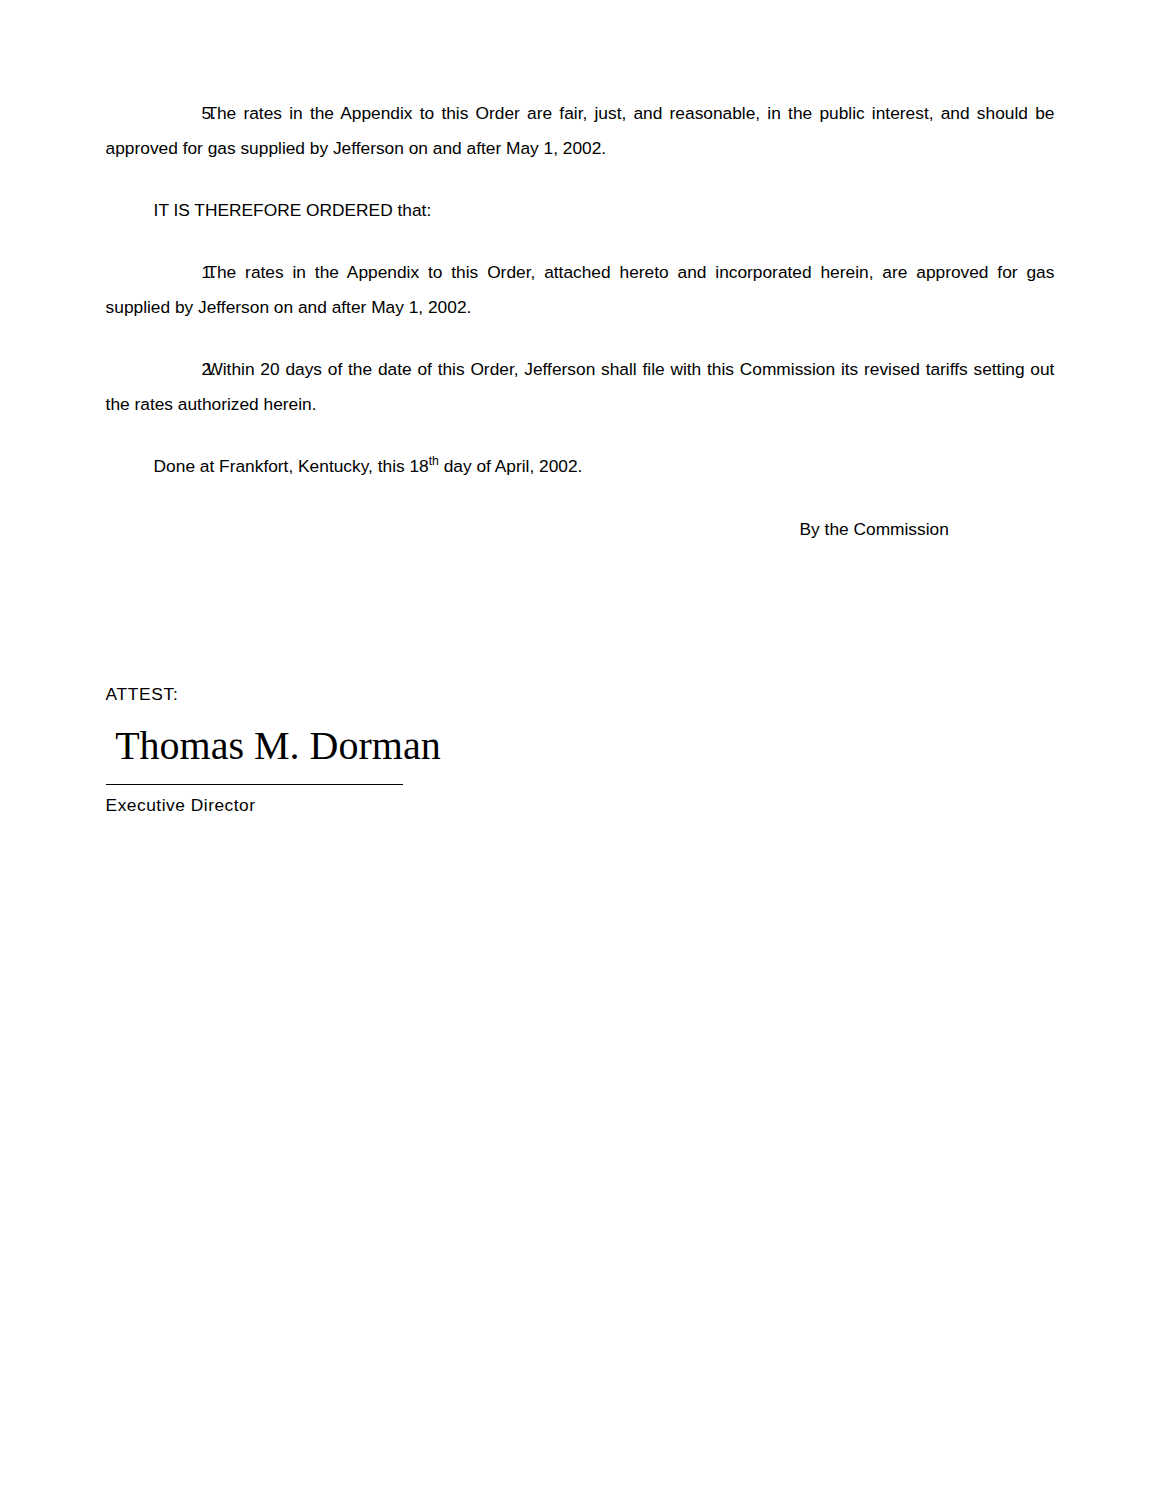5. The rates in the Appendix to this Order are fair, just, and reasonable, in the public interest, and should be approved for gas supplied by Jefferson on and after May 1, 2002.
IT IS THEREFORE ORDERED that:
1. The rates in the Appendix to this Order, attached hereto and incorporated herein, are approved for gas supplied by Jefferson on and after May 1, 2002.
2. Within 20 days of the date of this Order, Jefferson shall file with this Commission its revised tariffs setting out the rates authorized herein.
Done at Frankfort, Kentucky, this 18th day of April, 2002.
By the Commission
ATTEST:
Thomas M. Dorman Executive Director